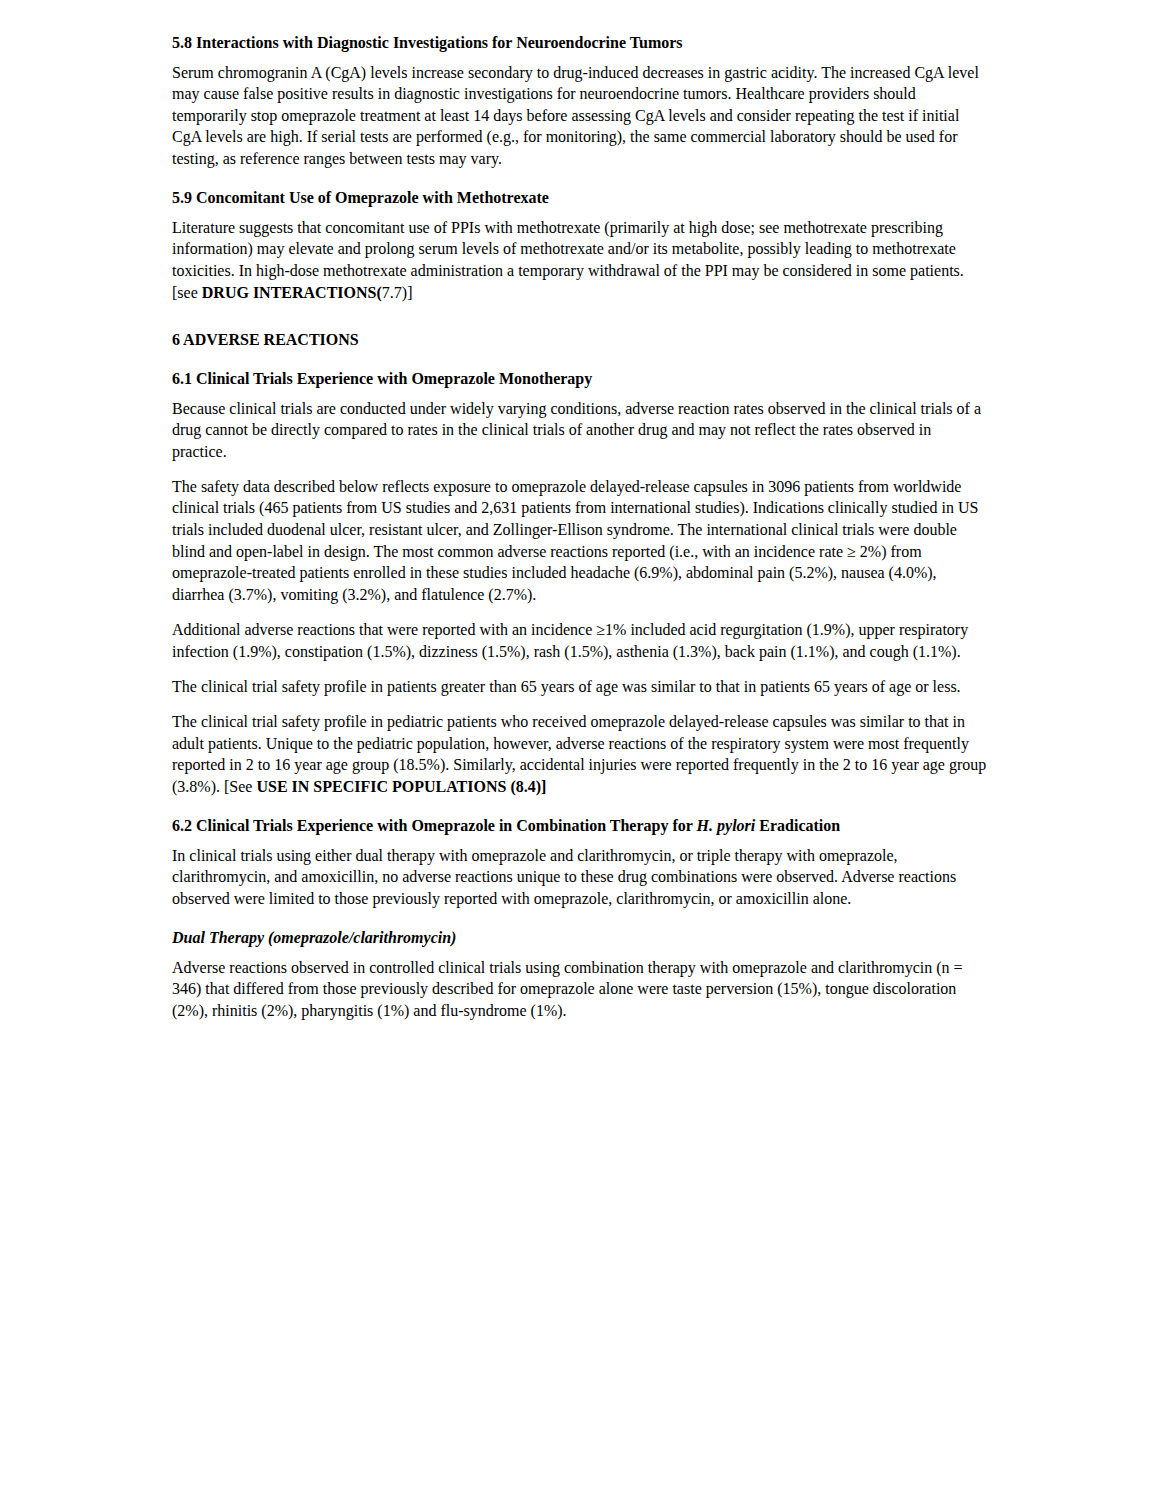5.8 Interactions with Diagnostic Investigations for Neuroendocrine Tumors
Serum chromogranin A (CgA) levels increase secondary to drug-induced decreases in gastric acidity. The increased CgA level may cause false positive results in diagnostic investigations for neuroendocrine tumors. Healthcare providers should temporarily stop omeprazole treatment at least 14 days before assessing CgA levels and consider repeating the test if initial CgA levels are high. If serial tests are performed (e.g., for monitoring), the same commercial laboratory should be used for testing, as reference ranges between tests may vary.
5.9 Concomitant Use of Omeprazole with Methotrexate
Literature suggests that concomitant use of PPIs with methotrexate (primarily at high dose; see methotrexate prescribing information) may elevate and prolong serum levels of methotrexate and/or its metabolite, possibly leading to methotrexate toxicities. In high-dose methotrexate administration a temporary withdrawal of the PPI may be considered in some patients. [see DRUG INTERACTIONS(7.7)]
6 ADVERSE REACTIONS
6.1 Clinical Trials Experience with Omeprazole Monotherapy
Because clinical trials are conducted under widely varying conditions, adverse reaction rates observed in the clinical trials of a drug cannot be directly compared to rates in the clinical trials of another drug and may not reflect the rates observed in practice.
The safety data described below reflects exposure to omeprazole delayed-release capsules in 3096 patients from worldwide clinical trials (465 patients from US studies and 2,631 patients from international studies). Indications clinically studied in US trials included duodenal ulcer, resistant ulcer, and Zollinger-Ellison syndrome. The international clinical trials were double blind and open-label in design. The most common adverse reactions reported (i.e., with an incidence rate ≥ 2%) from omeprazole-treated patients enrolled in these studies included headache (6.9%), abdominal pain (5.2%), nausea (4.0%), diarrhea (3.7%), vomiting (3.2%), and flatulence (2.7%).
Additional adverse reactions that were reported with an incidence ≥1% included acid regurgitation (1.9%), upper respiratory infection (1.9%), constipation (1.5%), dizziness (1.5%), rash (1.5%), asthenia (1.3%), back pain (1.1%), and cough (1.1%).
The clinical trial safety profile in patients greater than 65 years of age was similar to that in patients 65 years of age or less.
The clinical trial safety profile in pediatric patients who received omeprazole delayed-release capsules was similar to that in adult patients. Unique to the pediatric population, however, adverse reactions of the respiratory system were most frequently reported in 2 to 16 year age group (18.5%). Similarly, accidental injuries were reported frequently in the 2 to 16 year age group (3.8%). [See USE IN SPECIFIC POPULATIONS (8.4)]
6.2 Clinical Trials Experience with Omeprazole in Combination Therapy for H. pylori Eradication
In clinical trials using either dual therapy with omeprazole and clarithromycin, or triple therapy with omeprazole, clarithromycin, and amoxicillin, no adverse reactions unique to these drug combinations were observed. Adverse reactions observed were limited to those previously reported with omeprazole, clarithromycin, or amoxicillin alone.
Dual Therapy (omeprazole/clarithromycin)
Adverse reactions observed in controlled clinical trials using combination therapy with omeprazole and clarithromycin (n = 346) that differed from those previously described for omeprazole alone were taste perversion (15%), tongue discoloration (2%), rhinitis (2%), pharyngitis (1%) and flu-syndrome (1%).